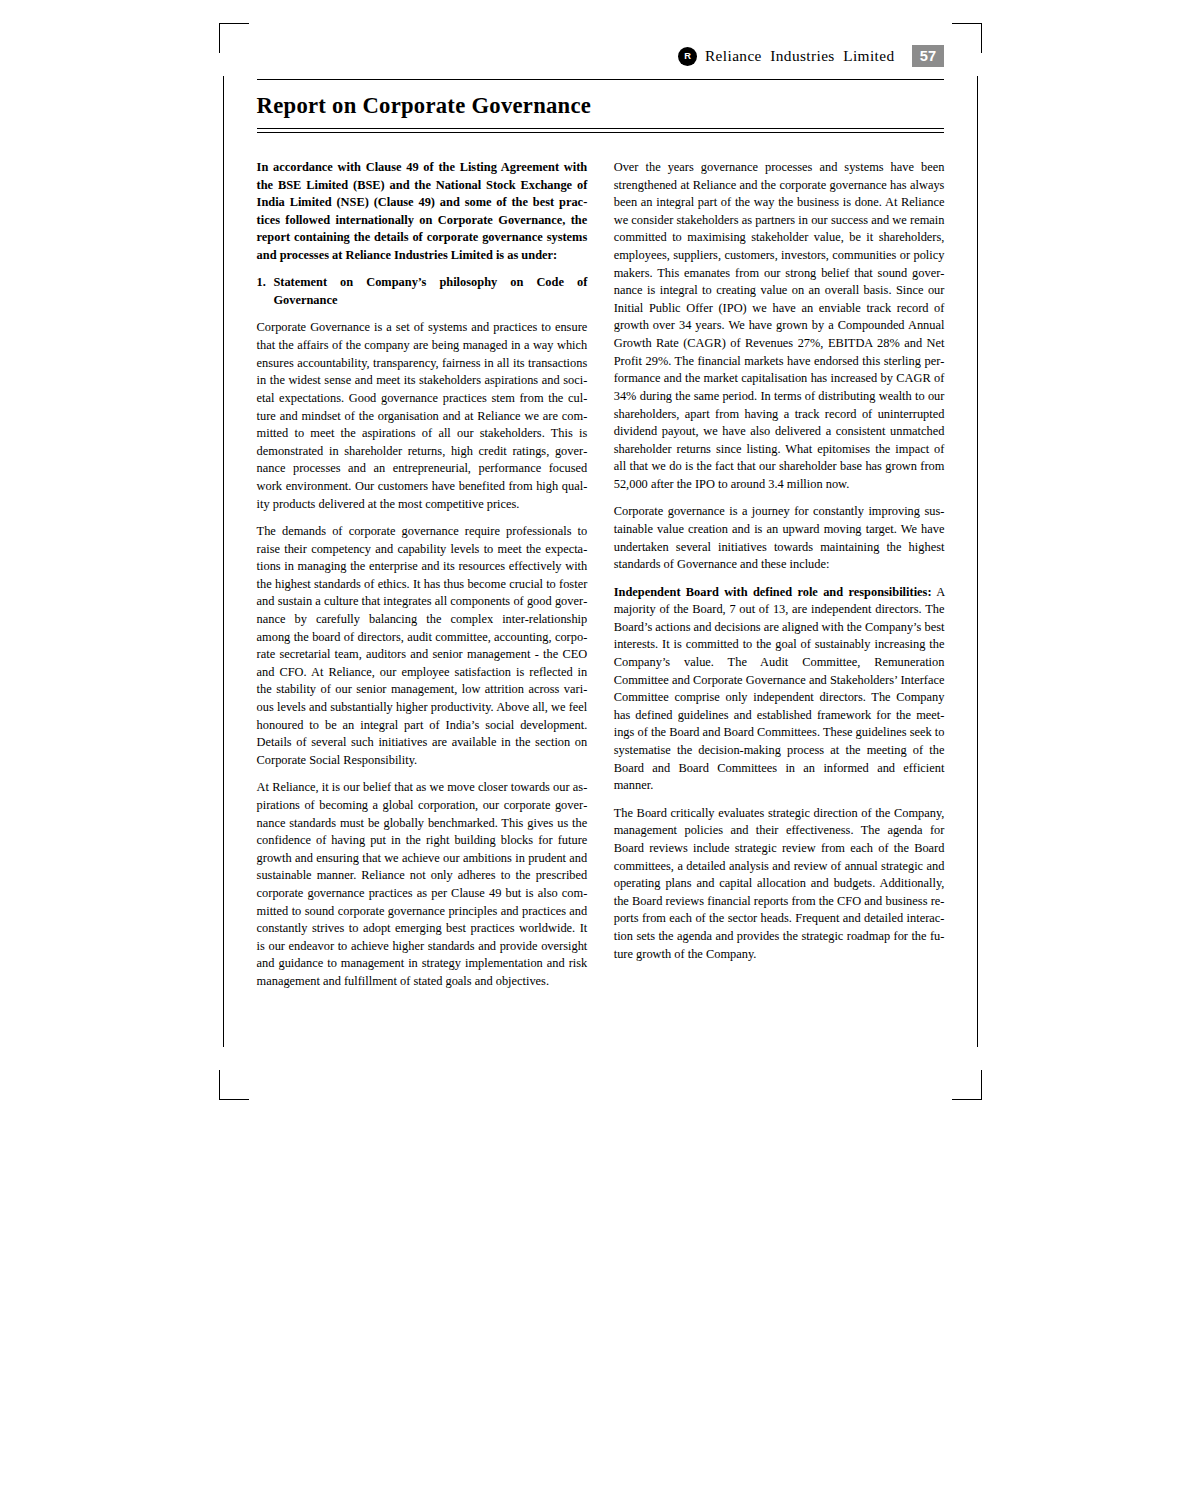R Reliance Industries Limited 57
Report on Corporate Governance
In accordance with Clause 49 of the Listing Agreement with the BSE Limited (BSE) and the National Stock Exchange of India Limited (NSE) (Clause 49) and some of the best practices followed internationally on Corporate Governance, the report containing the details of corporate governance systems and processes at Reliance Industries Limited is as under:
1. Statement on Company’s philosophy on Code of Governance
Corporate Governance is a set of systems and practices to ensure that the affairs of the company are being managed in a way which ensures accountability, transparency, fairness in all its transactions in the widest sense and meet its stakeholders aspirations and societal expectations. Good governance practices stem from the culture and mindset of the organisation and at Reliance we are committed to meet the aspirations of all our stakeholders. This is demonstrated in shareholder returns, high credit ratings, governance processes and an entrepreneurial, performance focused work environment. Our customers have benefited from high quality products delivered at the most competitive prices.
The demands of corporate governance require professionals to raise their competency and capability levels to meet the expectations in managing the enterprise and its resources effectively with the highest standards of ethics. It has thus become crucial to foster and sustain a culture that integrates all components of good governance by carefully balancing the complex inter-relationship among the board of directors, audit committee, accounting, corporate secretarial team, auditors and senior management - the CEO and CFO. At Reliance, our employee satisfaction is reflected in the stability of our senior management, low attrition across various levels and substantially higher productivity. Above all, we feel honoured to be an integral part of India’s social development. Details of several such initiatives are available in the section on Corporate Social Responsibility.
At Reliance, it is our belief that as we move closer towards our aspirations of becoming a global corporation, our corporate governance standards must be globally benchmarked. This gives us the confidence of having put in the right building blocks for future growth and ensuring that we achieve our ambitions in prudent and sustainable manner. Reliance not only adheres to the prescribed corporate governance practices as per Clause 49 but is also committed to sound corporate governance principles and practices and constantly strives to adopt emerging best practices worldwide. It is our endeavor to achieve higher standards and provide oversight and guidance to management in strategy implementation and risk management and fulfillment of stated goals and objectives.
Over the years governance processes and systems have been strengthened at Reliance and the corporate governance has always been an integral part of the way the business is done. At Reliance we consider stakeholders as partners in our success and we remain committed to maximising stakeholder value, be it shareholders, employees, suppliers, customers, investors, communities or policy makers. This emanates from our strong belief that sound governance is integral to creating value on an overall basis. Since our Initial Public Offer (IPO) we have an enviable track record of growth over 34 years. We have grown by a Compounded Annual Growth Rate (CAGR) of Revenues 27%, EBITDA 28% and Net Profit 29%. The financial markets have endorsed this sterling performance and the market capitalisation has increased by CAGR of 34% during the same period. In terms of distributing wealth to our shareholders, apart from having a track record of uninterrupted dividend payout, we have also delivered a consistent unmatched shareholder returns since listing. What epitomises the impact of all that we do is the fact that our shareholder base has grown from 52,000 after the IPO to around 3.4 million now.
Corporate governance is a journey for constantly improving sustainable value creation and is an upward moving target. We have undertaken several initiatives towards maintaining the highest standards of Governance and these include:
Independent Board with defined role and responsibilities: A majority of the Board, 7 out of 13, are independent directors. The Board’s actions and decisions are aligned with the Company’s best interests. It is committed to the goal of sustainably increasing the Company’s value. The Audit Committee, Remuneration Committee and Corporate Governance and Stakeholders’ Interface Committee comprise only independent directors. The Company has defined guidelines and established framework for the meetings of the Board and Board Committees. These guidelines seek to systematise the decision-making process at the meeting of the Board and Board Committees in an informed and efficient manner.
The Board critically evaluates strategic direction of the Company, management policies and their effectiveness. The agenda for Board reviews include strategic review from each of the Board committees, a detailed analysis and review of annual strategic and operating plans and capital allocation and budgets. Additionally, the Board reviews financial reports from the CFO and business reports from each of the sector heads. Frequent and detailed interaction sets the agenda and provides the strategic roadmap for the future growth of the Company.